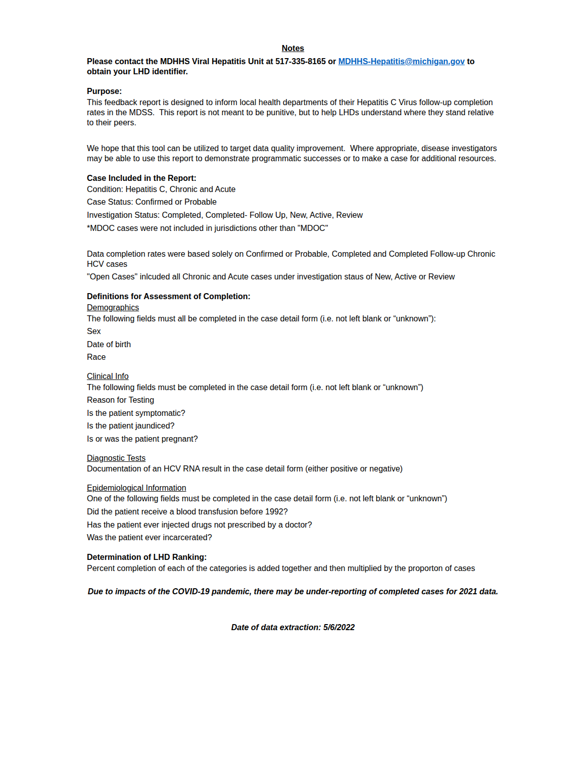Notes
Please contact the MDHHS Viral Hepatitis Unit at 517-335-8165 or MDHHS-Hepatitis@michigan.gov to obtain your LHD identifier.
Purpose:
This feedback report is designed to inform local health departments of their Hepatitis C Virus follow-up completion rates in the MDSS. This report is not meant to be punitive, but to help LHDs understand where they stand relative to their peers.
We hope that this tool can be utilized to target data quality improvement. Where appropriate, disease investigators may be able to use this report to demonstrate programmatic successes or to make a case for additional resources.
Case Included in the Report:
Condition: Hepatitis C, Chronic and Acute
Case Status: Confirmed or Probable
Investigation Status: Completed, Completed- Follow Up, New, Active, Review
*MDOC cases were not included in jurisdictions other than "MDOC"
Data completion rates were based solely on Confirmed or Probable, Completed and Completed Follow-up Chronic HCV cases
"Open Cases" inlcuded all Chronic and Acute cases under investigation staus of New, Active or Review
Definitions for Assessment of Completion:
Demographics
The following fields must all be completed in the case detail form (i.e. not left blank or “unknown”):
Sex
Date of birth
Race
Clinical Info
The following fields must be completed in the case detail form (i.e. not left blank or “unknown”)
Reason for Testing
Is the patient symptomatic?
Is the patient jaundiced?
Is or was the patient pregnant?
Diagnostic Tests
Documentation of an HCV RNA result in the case detail form (either positive or negative)
Epidemiological Information
One of the following fields must be completed in the case detail form (i.e. not left blank or “unknown”)
Did the patient receive a blood transfusion before 1992?
Has the patient ever injected drugs not prescribed by a doctor?
Was the patient ever incarcerated?
Determination of LHD Ranking:
Percent completion of each of the categories is added together and then multiplied by the proporton of cases
Due to impacts of the COVID-19 pandemic, there may be under-reporting of completed cases for 2021 data.
Date of data extraction: 5/6/2022